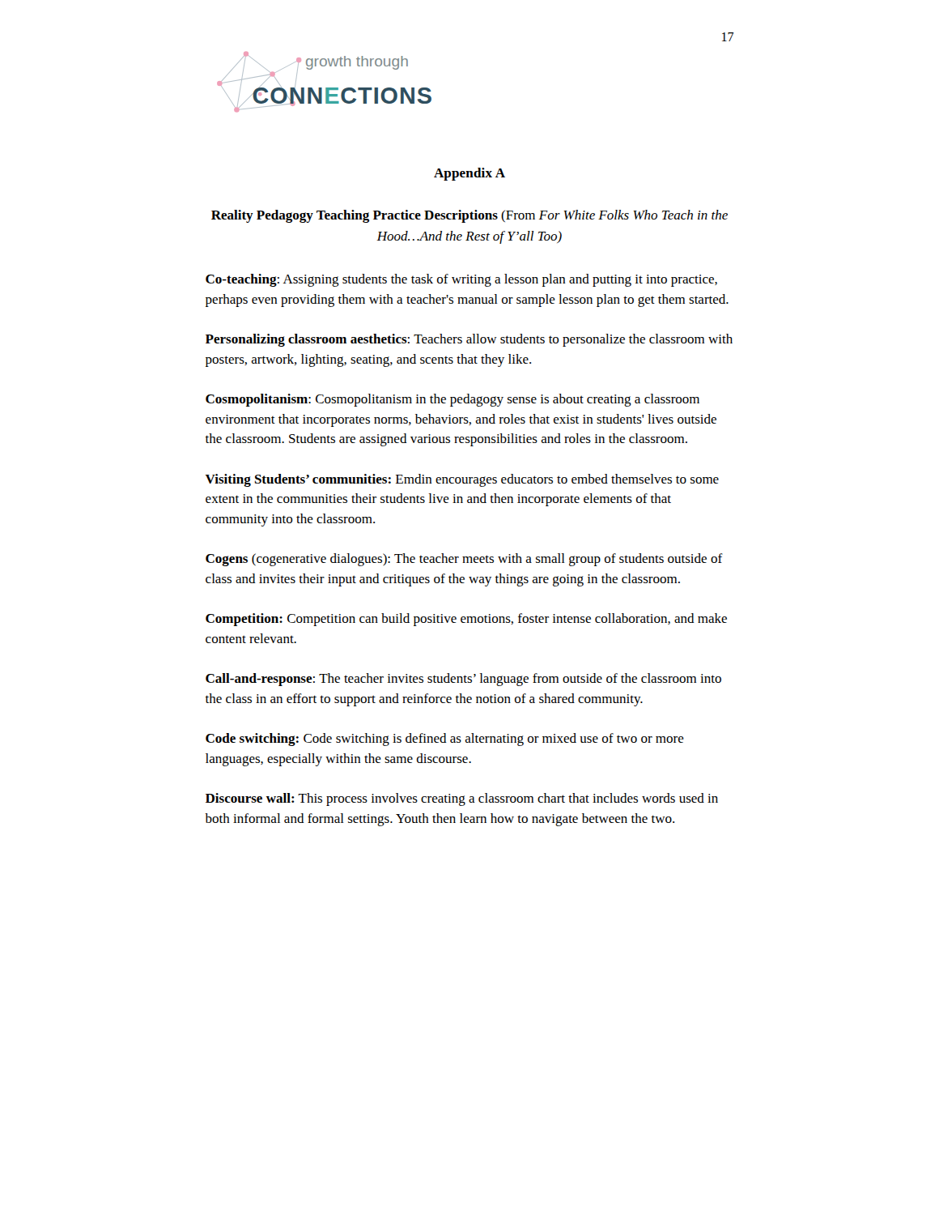17
growth through CONNECTIONS
Appendix A
Reality Pedagogy Teaching Practice Descriptions (From For White Folks Who Teach in the Hood…And the Rest of Y’all Too)
Co-teaching: Assigning students the task of writing a lesson plan and putting it into practice, perhaps even providing them with a teacher's manual or sample lesson plan to get them started.
Personalizing classroom aesthetics: Teachers allow students to personalize the classroom with posters, artwork, lighting, seating, and scents that they like.
Cosmopolitanism: Cosmopolitanism in the pedagogy sense is about creating a classroom environment that incorporates norms, behaviors, and roles that exist in students' lives outside the classroom. Students are assigned various responsibilities and roles in the classroom.
Visiting Students’ communities: Emdin encourages educators to embed themselves to some extent in the communities their students live in and then incorporate elements of that community into the classroom.
Cogens (cogenerative dialogues): The teacher meets with a small group of students outside of class and invites their input and critiques of the way things are going in the classroom.
Competition: Competition can build positive emotions, foster intense collaboration, and make content relevant.
Call-and-response: The teacher invites students’ language from outside of the classroom into the class in an effort to support and reinforce the notion of a shared community.
Code switching: Code switching is defined as alternating or mixed use of two or more languages, especially within the same discourse.
Discourse wall: This process involves creating a classroom chart that includes words used in both informal and formal settings. Youth then learn how to navigate between the two.